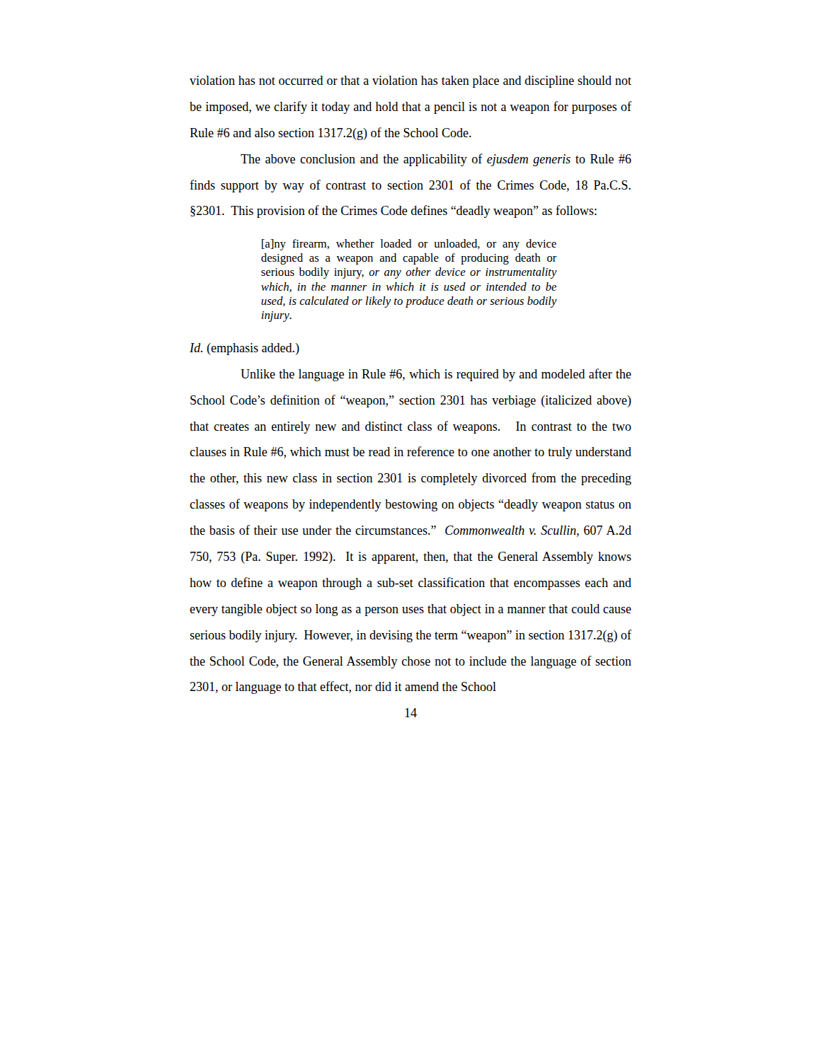violation has not occurred or that a violation has taken place and discipline should not be imposed, we clarify it today and hold that a pencil is not a weapon for purposes of Rule #6 and also section 1317.2(g) of the School Code.
The above conclusion and the applicability of ejusdem generis to Rule #6 finds support by way of contrast to section 2301 of the Crimes Code, 18 Pa.C.S. §2301. This provision of the Crimes Code defines “deadly weapon” as follows:
[a]ny firearm, whether loaded or unloaded, or any device designed as a weapon and capable of producing death or serious bodily injury, or any other device or instrumentality which, in the manner in which it is used or intended to be used, is calculated or likely to produce death or serious bodily injury.
Id. (emphasis added.)
Unlike the language in Rule #6, which is required by and modeled after the School Code’s definition of “weapon,” section 2301 has verbiage (italicized above) that creates an entirely new and distinct class of weapons. In contrast to the two clauses in Rule #6, which must be read in reference to one another to truly understand the other, this new class in section 2301 is completely divorced from the preceding classes of weapons by independently bestowing on objects “deadly weapon status on the basis of their use under the circumstances.” Commonwealth v. Scullin, 607 A.2d 750, 753 (Pa. Super. 1992). It is apparent, then, that the General Assembly knows how to define a weapon through a sub-set classification that encompasses each and every tangible object so long as a person uses that object in a manner that could cause serious bodily injury. However, in devising the term “weapon” in section 1317.2(g) of the School Code, the General Assembly chose not to include the language of section 2301, or language to that effect, nor did it amend the School
14